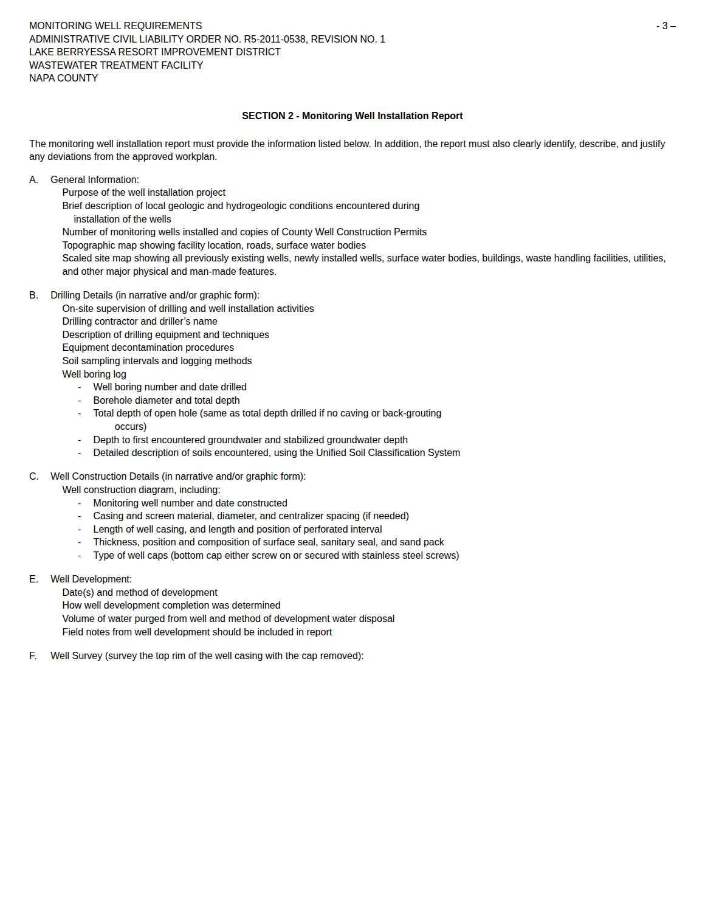Monitoring Well Requirements - 3 –
Administrative Civil Liability Order No. R5-2011-0538, Revision No. 1
Lake Berryessa Resort Improvement District
Wastewater Treatment Facility
Napa County
SECTION 2 - Monitoring Well Installation Report
The monitoring well installation report must provide the information listed below. In addition, the report must also clearly identify, describe, and justify any deviations from the approved workplan.
A. General Information:
Purpose of the well installation project
Brief description of local geologic and hydrogeologic conditions encountered during installation of the wells
Number of monitoring wells installed and copies of County Well Construction Permits
Topographic map showing facility location, roads, surface water bodies
Scaled site map showing all previously existing wells, newly installed wells, surface water bodies, buildings, waste handling facilities, utilities, and other major physical and man-made features.
B. Drilling Details (in narrative and/or graphic form):
On-site supervision of drilling and well installation activities
Drilling contractor and driller’s name
Description of drilling equipment and techniques
Equipment decontamination procedures
Soil sampling intervals and logging methods
Well boring log
Well boring number and date drilled
Borehole diameter and total depth
Total depth of open hole (same as total depth drilled if no caving or back-grouting occurs)
Depth to first encountered groundwater and stabilized groundwater depth
Detailed description of soils encountered, using the Unified Soil Classification System
C. Well Construction Details (in narrative and/or graphic form):
Well construction diagram, including:
Monitoring well number and date constructed
Casing and screen material, diameter, and centralizer spacing (if needed)
Length of well casing, and length and position of perforated interval
Thickness, position and composition of surface seal, sanitary seal, and sand pack
Type of well caps (bottom cap either screw on or secured with stainless steel screws)
E. Well Development:
Date(s) and method of development
How well development completion was determined
Volume of water purged from well and method of development water disposal
Field notes from well development should be included in report
F. Well Survey (survey the top rim of the well casing with the cap removed):